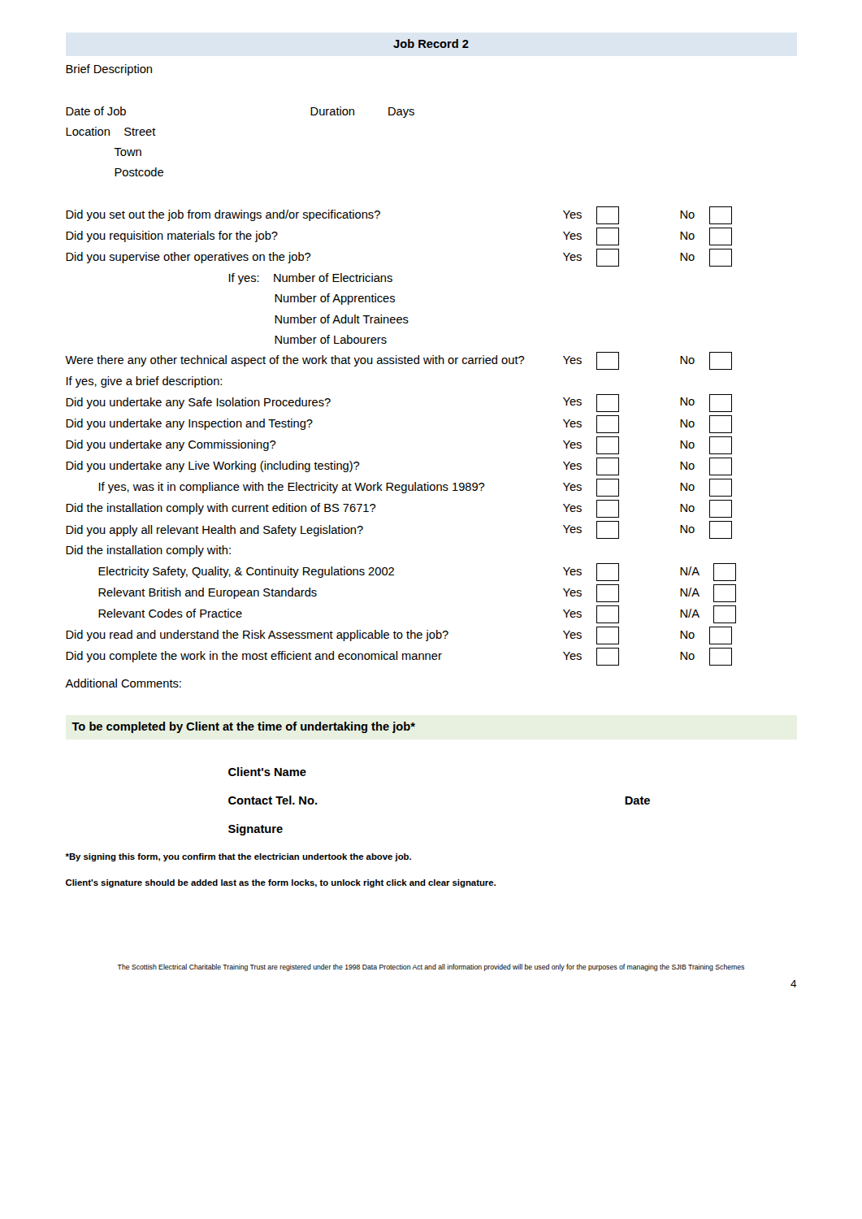Job Record 2
Brief Description
| Date of Job | Duration | Days |
| Location Street | | |
| Town | | |
| Postcode | | |
| Did you set out the job from drawings and/or specifications? | Yes | No |
| Did you requisition materials for the job? | Yes | No |
| Did you supervise other operatives on the job? | Yes | No |
| If yes: Number of Electricians | | |
| Number of Apprentices | | |
| Number of Adult Trainees | | |
| Number of Labourers | | |
| Were there any other technical aspect of the work that you assisted with or carried out? | Yes | No |
| If yes, give a brief description: | | |
| Did you undertake any Safe Isolation Procedures? | Yes | No |
| Did you undertake any Inspection and Testing? | Yes | No |
| Did you undertake any Commissioning? | Yes | No |
| Did you undertake any Live Working (including testing)? | Yes | No |
| If yes, was it in compliance with the Electricity at Work Regulations 1989? | Yes | No |
| Did the installation comply with current edition of BS 7671? | Yes | No |
| Did you apply all relevant Health and Safety Legislation? | Yes | No |
| Did the installation comply with: | | |
| Electricity Safety, Quality, & Continuity Regulations 2002 | Yes | N/A |
| Relevant British and European Standards | Yes | N/A |
| Relevant Codes of Practice | Yes | N/A |
| Did you read and understand the Risk Assessment applicable to the job? | Yes | No |
| Did you complete the work in the most efficient and economical manner | Yes | No |
Additional Comments:
To be completed by Client at the time of undertaking the job*
Client's Name
Contact Tel. No.
Date
Signature
*By signing this form, you confirm that the electrician undertook the above job.
Client's signature should be added last as the form locks, to unlock right click and clear signature.
The Scottish Electrical Charitable Training Trust are registered under the 1998 Data Protection Act and all information provided will be used only for the purposes of managing the SJIB Training Schemes
4